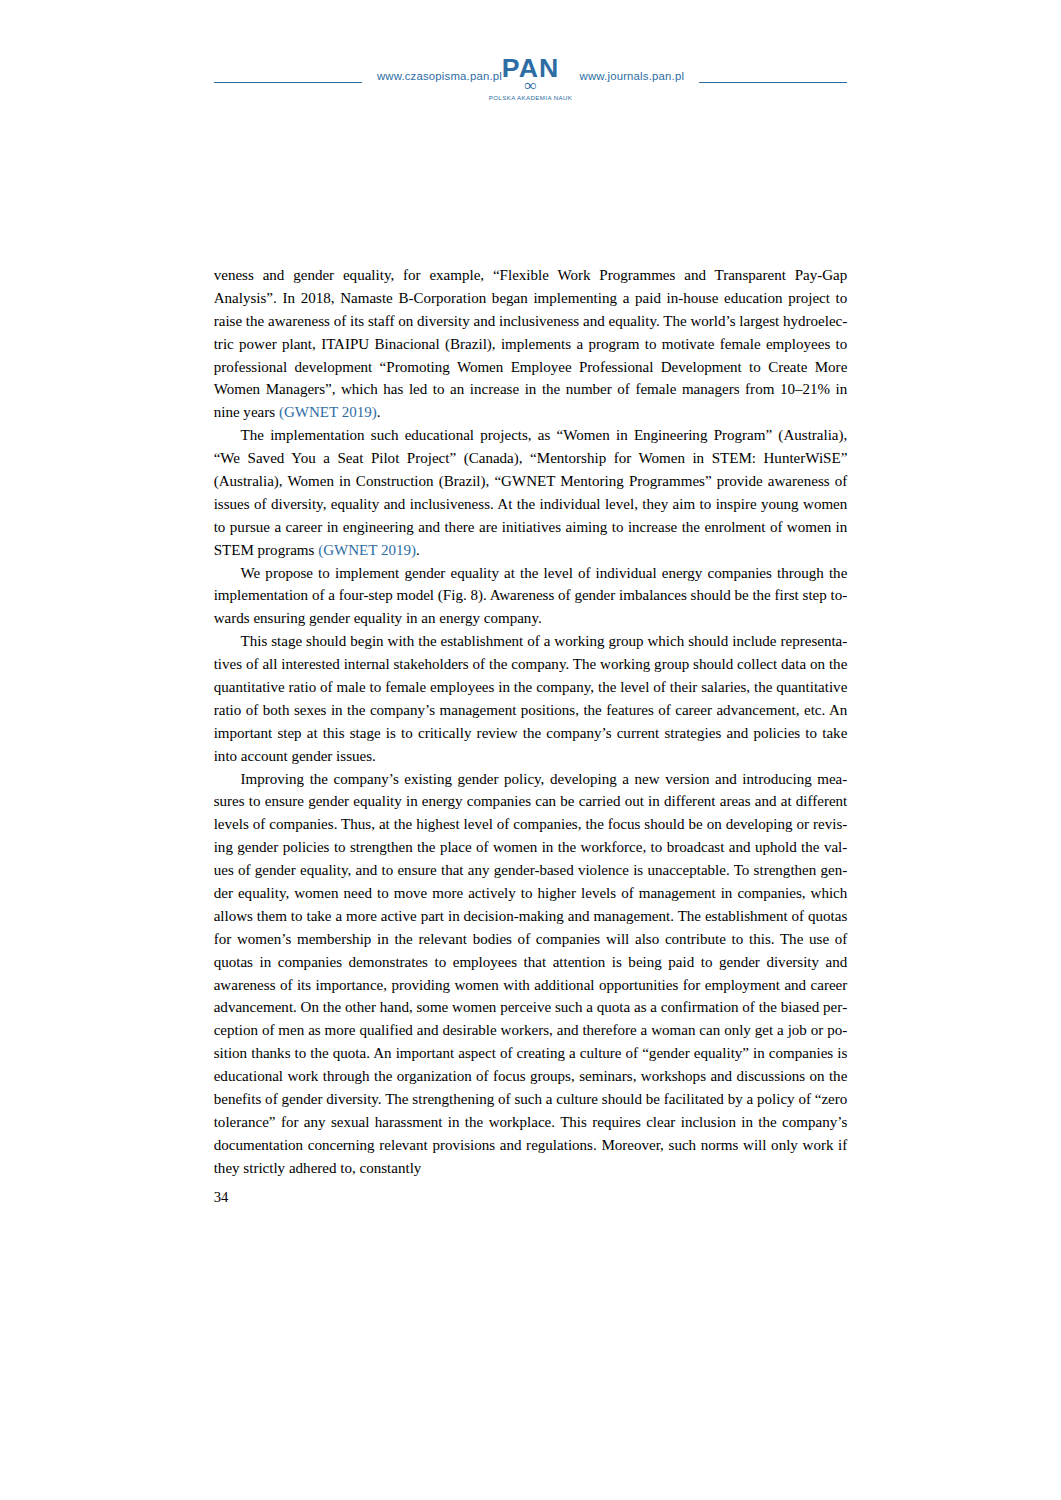www.czasopisma.pan.pl
PAN
∞
POLSKA AKADEMIA NAUK
www.journals.pan.pl
veness and gender equality, for example, “Flexible Work Programmes and Transparent Pay-Gap Analysis”. In 2018, Namaste B-Corporation began implementing a paid in-house education project to raise the awareness of its staff on diversity and inclusiveness and equality. The world’s largest hydroelectric power plant, ITAIPU Binacional (Brazil), implements a program to motivate female employees to professional development “Promoting Women Employee Professional Development to Create More Women Managers”, which has led to an increase in the number of female managers from 10–21% in nine years (GWNET 2019).
The implementation such educational projects, as “Women in Engineering Program” (Australia), “We Saved You a Seat Pilot Project” (Canada), “Mentorship for Women in STEM: HunterWiSE” (Australia), Women in Construction (Brazil), “GWNET Mentoring Programmes” provide awareness of issues of diversity, equality and inclusiveness. At the individual level, they aim to inspire young women to pursue a career in engineering and there are initiatives aiming to increase the enrolment of women in STEM programs (GWNET 2019).
We propose to implement gender equality at the level of individual energy companies through the implementation of a four-step model (Fig. 8). Awareness of gender imbalances should be the first step towards ensuring gender equality in an energy company.
This stage should begin with the establishment of a working group which should include representatives of all interested internal stakeholders of the company. The working group should collect data on the quantitative ratio of male to female employees in the company, the level of their salaries, the quantitative ratio of both sexes in the company’s management positions, the features of career advancement, etc. An important step at this stage is to critically review the company’s current strategies and policies to take into account gender issues.
Improving the company’s existing gender policy, developing a new version and introducing measures to ensure gender equality in energy companies can be carried out in different areas and at different levels of companies. Thus, at the highest level of companies, the focus should be on developing or revising gender policies to strengthen the place of women in the workforce, to broadcast and uphold the values of gender equality, and to ensure that any gender-based violence is unacceptable. To strengthen gender equality, women need to move more actively to higher levels of management in companies, which allows them to take a more active part in decision-making and management. The establishment of quotas for women’s membership in the relevant bodies of companies will also contribute to this. The use of quotas in companies demonstrates to employees that attention is being paid to gender diversity and awareness of its importance, providing women with additional opportunities for employment and career advancement. On the other hand, some women perceive such a quota as a confirmation of the biased perception of men as more qualified and desirable workers, and therefore a woman can only get a job or position thanks to the quota. An important aspect of creating a culture of “gender equality” in companies is educational work through the organization of focus groups, seminars, workshops and discussions on the benefits of gender diversity. The strengthening of such a culture should be facilitated by a policy of “zero tolerance” for any sexual harassment in the workplace. This requires clear inclusion in the company’s documentation concerning relevant provisions and regulations. Moreover, such norms will only work if they strictly adhered to, constantly
34